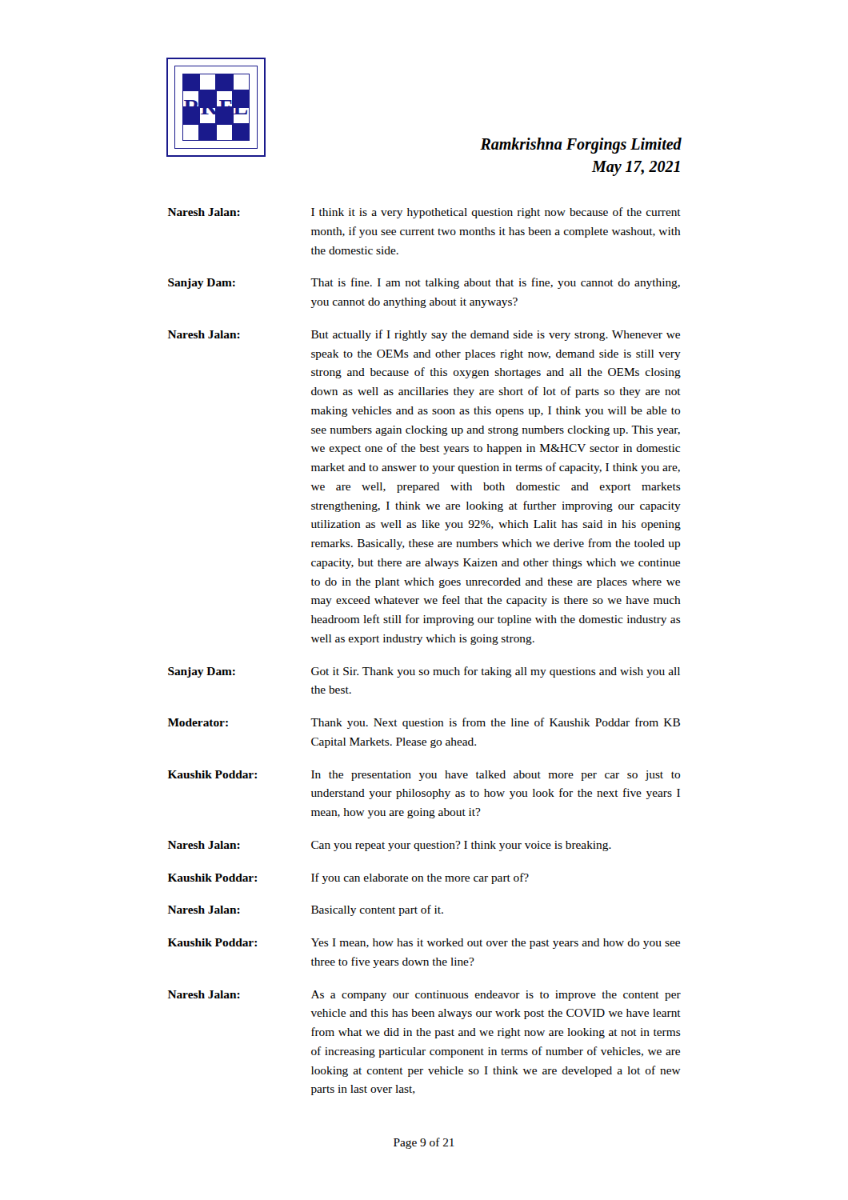RKFL
Ramkrishna Forgings Limited
May 17, 2021
| Naresh Jalan: | I think it is a very hypothetical question right now because of the current month, if you see current two months it has been a complete washout, with the domestic side. |
| Sanjay Dam: | That is fine. I am not talking about that is fine, you cannot do anything, you cannot do anything about it anyways? |
| Naresh Jalan: | But actually if I rightly say the demand side is very strong. Whenever we speak to the OEMs and other places right now, demand side is still very strong and because of this oxygen shortages and all the OEMs closing down as well as ancillaries they are short of lot of parts so they are not making vehicles and as soon as this opens up, I think you will be able to see numbers again clocking up and strong numbers clocking up. This year, we expect one of the best years to happen in M&HCV sector in domestic market and to answer to your question in terms of capacity, I think you are, we are well, prepared with both domestic and export markets strengthening, I think we are looking at further improving our capacity utilization as well as like you 92%, which Lalit has said in his opening remarks. Basically, these are numbers which we derive from the tooled up capacity, but there are always Kaizen and other things which we continue to do in the plant which goes unrecorded and these are places where we may exceed whatever we feel that the capacity is there so we have much headroom left still for improving our topline with the domestic industry as well as export industry which is going strong. |
| Sanjay Dam: | Got it Sir. Thank you so much for taking all my questions and wish you all the best. |
| Moderator: | Thank you. Next question is from the line of Kaushik Poddar from KB Capital Markets. Please go ahead. |
| Kaushik Poddar: | In the presentation you have talked about more per car so just to understand your philosophy as to how you look for the next five years I mean, how you are going about it? |
| Naresh Jalan: | Can you repeat your question? I think your voice is breaking. |
| Kaushik Poddar: | If you can elaborate on the more car part of? |
| Naresh Jalan: | Basically content part of it. |
| Kaushik Poddar: | Yes I mean, how has it worked out over the past years and how do you see three to five years down the line? |
| Naresh Jalan: | As a company our continuous endeavor is to improve the content per vehicle and this has been always our work post the COVID we have learnt from what we did in the past and we right now are looking at not in terms of increasing particular component in terms of number of vehicles, we are looking at content per vehicle so I think we are developed a lot of new parts in last over last, |
Page 9 of 21